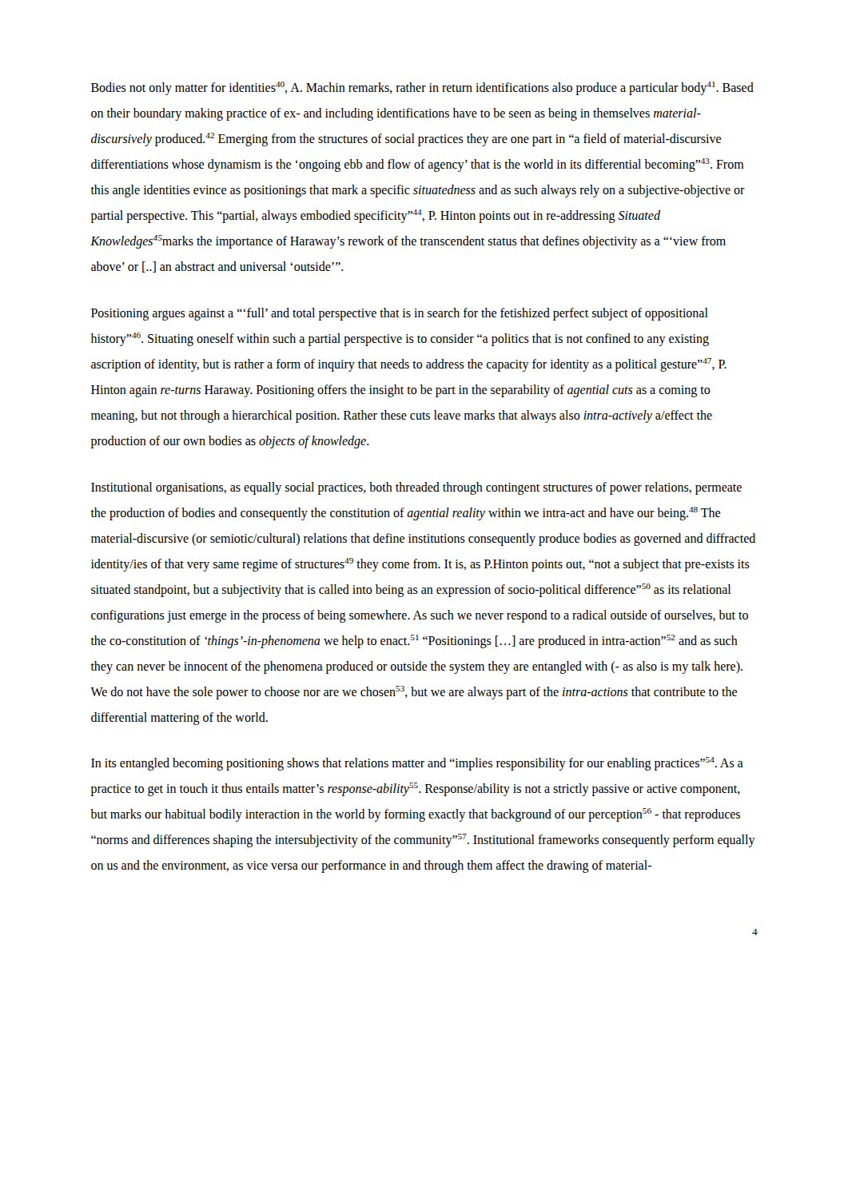Bodies not only matter for identities40, A. Machin remarks, rather in return identifications also produce a particular body41. Based on their boundary making practice of ex- and including identifications have to be seen as being in themselves material-discursively produced.42 Emerging from the structures of social practices they are one part in “a field of material-discursive differentiations whose dynamism is the ‘ongoing ebb and flow of agency’ that is the world in its differential becoming”43. From this angle identities evince as positionings that mark a specific situatedness and as such always rely on a subjective-objective or partial perspective. This “partial, always embodied specificity”44, P. Hinton points out in re-addressing Situated Knowledges45marks the importance of Haraway’s rework of the transcendent status that defines objectivity as a “‘view from above’ or [..] an abstract and universal ‘outside’”.
Positioning argues against a “‘full’ and total perspective that is in search for the fetishized perfect subject of oppositional history”46. Situating oneself within such a partial perspective is to consider “a politics that is not confined to any existing ascription of identity, but is rather a form of inquiry that needs to address the capacity for identity as a political gesture”47, P. Hinton again re-turns Haraway. Positioning offers the insight to be part in the separability of agential cuts as a coming to meaning, but not through a hierarchical position. Rather these cuts leave marks that always also intra-actively a/effect the production of our own bodies as objects of knowledge.
Institutional organisations, as equally social practices, both threaded through contingent structures of power relations, permeate the production of bodies and consequently the constitution of agential reality within we intra-act and have our being.48 The material-discursive (or semiotic/cultural) relations that define institutions consequently produce bodies as governed and diffracted identity/ies of that very same regime of structures49 they come from. It is, as P.Hinton points out, “not a subject that pre-exists its situated standpoint, but a subjectivity that is called into being as an expression of socio-political difference”50 as its relational configurations just emerge in the process of being somewhere. As such we never respond to a radical outside of ourselves, but to the co-constitution of ‘things’-in-phenomena we help to enact.51 “Positionings […] are produced in intra-action”52 and as such they can never be innocent of the phenomena produced or outside the system they are entangled with (- as also is my talk here). We do not have the sole power to choose nor are we chosen53, but we are always part of the intra-actions that contribute to the differential mattering of the world.
In its entangled becoming positioning shows that relations matter and “implies responsibility for our enabling practices”54. As a practice to get in touch it thus entails matter’s response-ability55. Response/ability is not a strictly passive or active component, but marks our habitual bodily interaction in the world by forming exactly that background of our perception56 - that reproduces “norms and differences shaping the intersubjectivity of the community”57. Institutional frameworks consequently perform equally on us and the environment, as vice versa our performance in and through them affect the drawing of material-
4